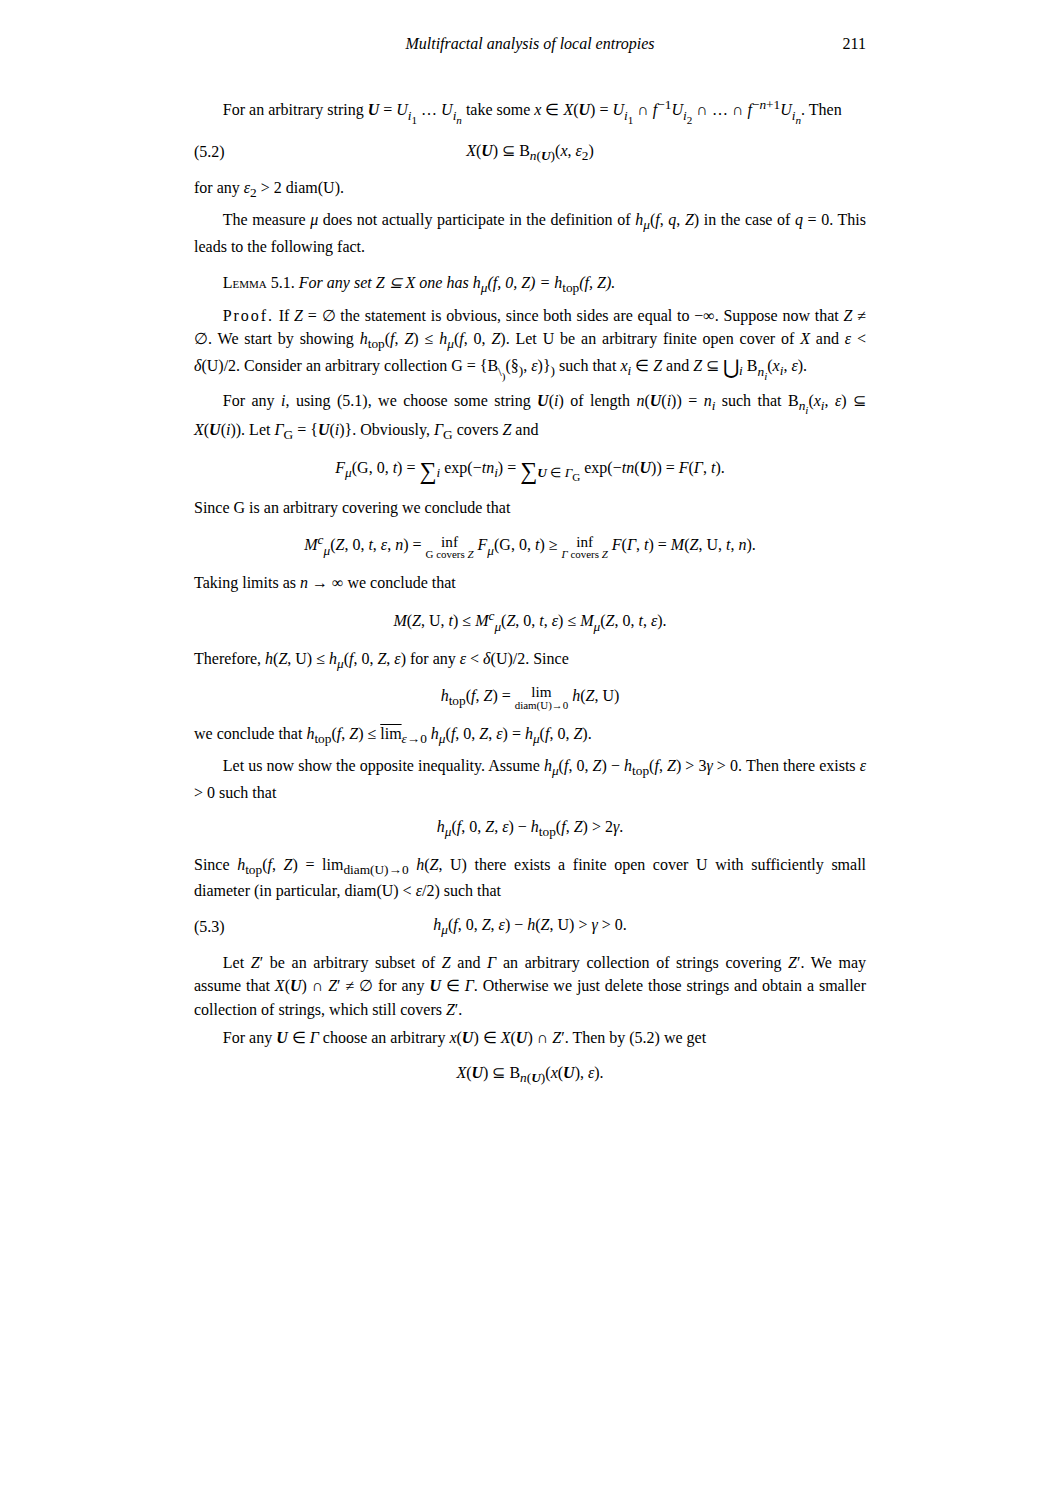Multifractal analysis of local entropies 211
For an arbitrary string U = Ui1 … Uin take some x ∈ X(U) = Ui1 ∩ f−1Ui2 ∩ … ∩ f−n+1Uin. Then
(5.2) X(U) ⊆ Bn(U)(x, ε2)
for any ε2 > 2 diam(U).
The measure μ does not actually participate in the definition of hμ(f, q, Z) in the case of q = 0. This leads to the following fact.
Lemma 5.1. For any set Z ⊆ X one has hμ(f, 0, Z) = htop(f, Z).
Proof. If Z = ∅ the statement is obvious, since both sides are equal to −∞. Suppose now that Z ≠ ∅. We start by showing htop(f, Z) ≤ hμ(f, 0, Z). Let U be an arbitrary finite open cover of X and ε < δ(U)/2. Consider an arbitrary collection G = {B\)(§), ε)}) such that xi ∈ Z and Z ⊆ ⋃i Bni(xi, ε).
For any i, using (5.1), we choose some string U(i) of length n(U(i)) = ni such that Bni(xi, ε) ⊆ X(U(i)). Let ΓG = {U(i)}. Obviously, ΓG covers Z and
Fμ(G, 0, t) = ∑i exp(−tni) = ∑U ∈ ΓG exp(−tn(U)) = F(Γ, t).
Since G is an arbitrary covering we conclude that
Mcμ(Z, 0, t, ε, n) = inf G covers Z Fμ(G, 0, t) ≥ inf Γ covers Z F(Γ, t) = M(Z, U, t, n).
Taking limits as n → ∞ we conclude that
M(Z, U, t) ≤ Mcμ(Z, 0, t, ε) ≤ Mμ(Z, 0, t, ε).
Therefore, h(Z, U) ≤ hμ(f, 0, Z, ε) for any ε < δ(U)/2. Since
htop(f, Z) = lim diam(U)→0 h(Z, U)
we conclude that htop(f, Z) ≤ limε→0 hμ(f, 0, Z, ε) = hμ(f, 0, Z).
Let us now show the opposite inequality. Assume hμ(f, 0, Z) − htop(f, Z) > 3γ > 0. Then there exists ε > 0 such that
hμ(f, 0, Z, ε) − htop(f, Z) > 2γ.
Since htop(f, Z) = limdiam(U)→0 h(Z, U) there exists a finite open cover U with sufficiently small diameter (in particular, diam(U) < ε/2) such that
(5.3) hμ(f, 0, Z, ε) − h(Z, U) > γ > 0.
Let Z′ be an arbitrary subset of Z and Γ an arbitrary collection of strings covering Z′. We may assume that X(U) ∩ Z′ ≠ ∅ for any U ∈ Γ. Otherwise we just delete those strings and obtain a smaller collection of strings, which still covers Z′.
For any U ∈ Γ choose an arbitrary x(U) ∈ X(U) ∩ Z′. Then by (5.2) we get
X(U) ⊆ Bn(U)(x(U), ε).